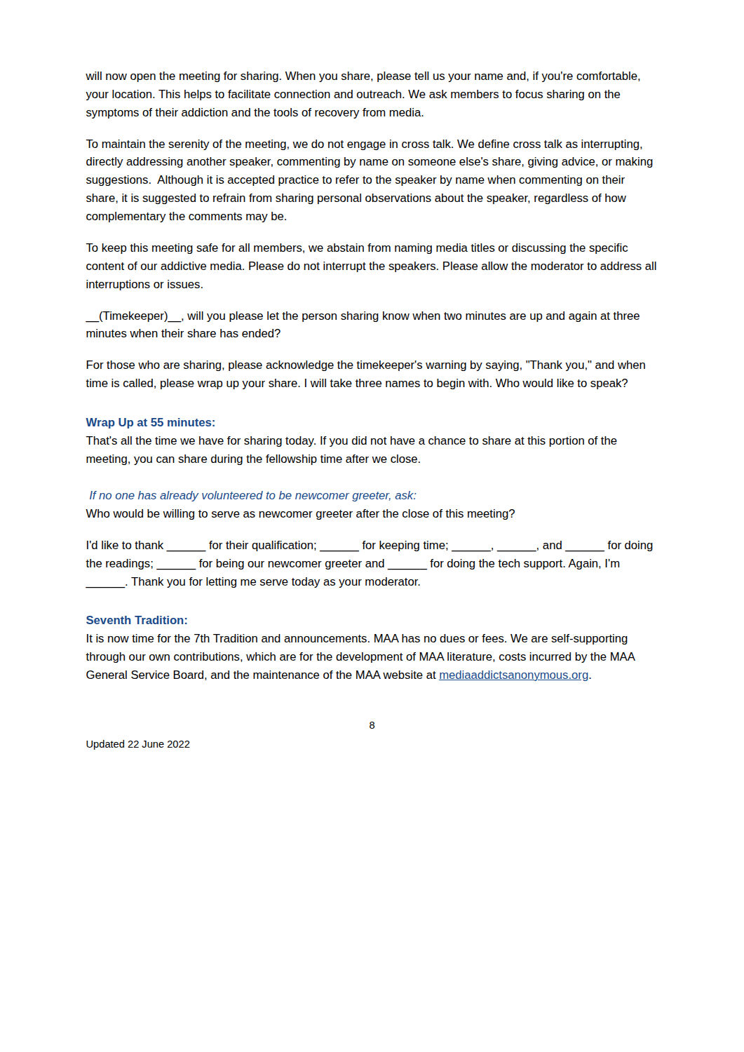will now open the meeting for sharing. When you share, please tell us your name and, if you're comfortable, your location. This helps to facilitate connection and outreach. We ask members to focus sharing on the symptoms of their addiction and the tools of recovery from media.
To maintain the serenity of the meeting, we do not engage in cross talk. We define cross talk as interrupting, directly addressing another speaker, commenting by name on someone else's share, giving advice, or making suggestions. Although it is accepted practice to refer to the speaker by name when commenting on their share, it is suggested to refrain from sharing personal observations about the speaker, regardless of how complementary the comments may be.
To keep this meeting safe for all members, we abstain from naming media titles or discussing the specific content of our addictive media. Please do not interrupt the speakers. Please allow the moderator to address all interruptions or issues.
__(Timekeeper)__, will you please let the person sharing know when two minutes are up and again at three minutes when their share has ended?
For those who are sharing, please acknowledge the timekeeper's warning by saying, "Thank you," and when time is called, please wrap up your share. I will take three names to begin with. Who would like to speak?
Wrap Up at 55 minutes:
That's all the time we have for sharing today. If you did not have a chance to share at this portion of the meeting, you can share during the fellowship time after we close.
If no one has already volunteered to be newcomer greeter, ask:
Who would be willing to serve as newcomer greeter after the close of this meeting?
I'd like to thank ______ for their qualification; ______ for keeping time; ______, ______, and ______ for doing the readings; ______ for being our newcomer greeter and ______ for doing the tech support. Again, I'm ______. Thank you for letting me serve today as your moderator.
Seventh Tradition:
It is now time for the 7th Tradition and announcements. MAA has no dues or fees. We are self-supporting through our own contributions, which are for the development of MAA literature, costs incurred by the MAA General Service Board, and the maintenance of the MAA website at mediaaddictsanonymous.org.
8
Updated 22 June 2022